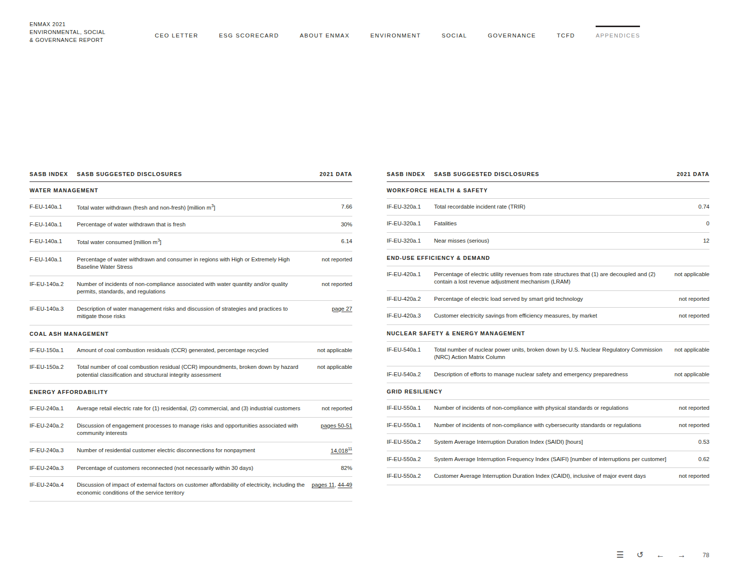ENMAX 2021
ENVIRONMENTAL, SOCIAL
& GOVERNANCE REPORT
CEO Letter ESG Scorecard About ENMAX Environment Social Governance TCFD Appendices
| SASB Index | SASB Suggested Disclosures | 2021 Data |
| --- | --- | --- |
| Water Management |
| F-EU-140a.1 | Total water withdrawn (fresh and non-fresh) [million m 3 ] | 7.66 |
| F-EU-140a.1 | Percentage of water withdrawn that is fresh | 30% |
| F-EU-140a.1 | Total water consumed [million m 3 ] | 6.14 |
| F-EU-140a.1 | Percentage of water withdrawn and consumer in regions with High or Extremely High Baseline Water Stress | not reported |
| IF-EU-140a.2 | Number of incidents of non-compliance associated with water quantity and/or quality permits, standards, and regulations | not reported |
| IF-EU-140a.3 | Description of water management risks and discussion of strategies and practices to mitigate those risks | page 27 |
| Coal Ash Management |
| IF-EU-150a.1 | Amount of coal combustion residuals (CCR) generated, percentage recycled | not applicable |
| IF-EU-150a.2 | Total number of coal combustion residual (CCR) impoundments, broken down by hazard potential classification and structural integrity assessment | not applicable |
| Energy Affordability |
| IF-EU-240a.1 | Average retail electric rate for (1) residential, (2) commercial, and (3) industrial customers | not reported |
| IF-EU-240a.2 | Discussion of engagement processes to manage risks and opportunities associated with community interests | pages 50-51 |
| IF-EU-240a.3 | Number of residential customer electric disconnections for nonpayment | 14,018 11 |
| IF-EU-240a.3 | Percentage of customers reconnected (not necessarily within 30 days) | 82% |
| IF-EU-240a.4 | Discussion of impact of external factors on customer affordability of electricity, including the economic conditions of the service territory | pages 11 , 44-49 |
| SASB Index | SASB Suggested Disclosures | 2021 Data |
| --- | --- | --- |
| Workforce Health & Safety |
| IF-EU-320a.1 | Total recordable incident rate (TRIR) | 0.74 |
| IF-EU-320a.1 | Fatalities | 0 |
| IF-EU-320a.1 | Near misses (serious) | 12 |
| End-Use Efficiency & Demand |
| IF-EU-420a.1 | Percentage of electric utility revenues from rate structures that (1) are decoupled and (2) contain a lost revenue adjustment mechanism (LRAM) | not applicable |
| IF-EU-420a.2 | Percentage of electric load served by smart grid technology | not reported |
| IF-EU-420a.3 | Customer electricity savings from efficiency measures, by market | not reported |
| Nuclear Safety & Energy Management |
| IF-EU-540a.1 | Total number of nuclear power units, broken down by U.S. Nuclear Regulatory Commission (NRC) Action Matrix Column | not applicable |
| IF-EU-540a.2 | Description of efforts to manage nuclear safety and emergency preparedness | not applicable |
| Grid Resiliency |
| IF-EU-550a.1 | Number of incidents of non-compliance with physical standards or regulations | not reported |
| IF-EU-550a.1 | Number of incidents of non-compliance with cybersecurity standards or regulations | not reported |
| IF-EU-550a.2 | System Average Interruption Duration Index (SAIDI) [hours] | 0.53 |
| IF-EU-550a.2 | System Average Interruption Frequency Index (SAIFI) [number of interruptions per customer] | 0.62 |
| IF-EU-550a.2 | Customer Average Interruption Duration Index (CAIDI), inclusive of major event days | not reported |
☰ ↺ ← → 78